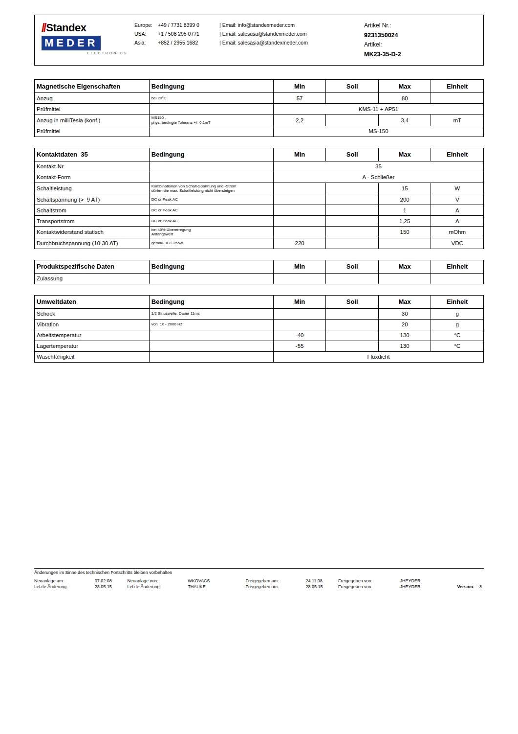//Standex
MEDER
ELECTRONICS
| Europe: | +49 / 7731 8399 0 | / Email: info@standexmeder.com |
| USA: | +1 / 508 295 0771 | / Email: salesusa@standexmeder.com |
| Asia: | +852 / 2955 1682 | / Email: salesasia@standexmeder.com |
Artikel Nr.:
9231350024
Artikel:
MK23-35-D-2
| Magnetische Eigenschaften | Bedingung | Min | Soll | Max | Einheit |
| --- | --- | --- | --- | --- | --- |
| Anzug | bei 20°C | 57 | | 80 | |
| Prüfmittel | | KMS-11 + AP51 |
| Anzug in milliTesla (konf.) | MS150 - phys. bedingte Toleranz +/- 0,1mT | 2,2 | | 3,4 | mT |
| Prüfmittel | | MS-150 |
| Kontaktdaten 35 | Bedingung | Min | Soll | Max | Einheit |
| --- | --- | --- | --- | --- | --- |
| Kontakt-Nr. | | 35 |
| Kontakt-Form | | A - Schließer |
| Schaltleistung | Kombinationen von Schalt-Spannung und -Strom dürfen die max. Schaltleistung nicht übersteigen | | | 15 | W |
| Schaltspannung (> 9 AT) | DC or Peak AC | | | 200 | V |
| Schaltstrom | DC or Peak AC | | | 1 | A |
| Transportstrom | DC or Peak AC | | | 1,25 | A |
| Kontaktwiderstand statisch | bei 40% Übererregung Anfangswert | | | 150 | mOhm |
| Durchbruchspannung (10-30 AT) | gemäß IEC 255-5 | 220 | | | VDC |
| Produktspezifische Daten | Bedingung | Min | Soll | Max | Einheit |
| --- | --- | --- | --- | --- | --- |
| Zulassung | | | | | |
| Umweltdaten | Bedingung | Min | Soll | Max | Einheit |
| --- | --- | --- | --- | --- | --- |
| Schock | 1/2 Sinuswelle, Dauer 11ms | | | 30 | g |
| Vibration | von 10 - 2000 Hz | | | 20 | g |
| Arbeitstemperatur | | -40 | | 130 | °C |
| Lagertemperatur | | -55 | | 130 | °C |
| Waschfähigkeit | | Fluxdicht |
Änderungen im Sinne des technischen Fortschritts bleiben vorbehalten
| Neuanlage am: | 07.02.08 | Neuanlage von: | WKOVACS | | Freigegeben am: | 24.11.08 | Freigegeben von: | JHEYDER | |
| Letzte Änderung: | 28.05.15 | Letzte Änderung: | THAUKE | | Freigegeben am: | 28.05.15 | Freigegeben von: | JHEYDER | Version: 8 |